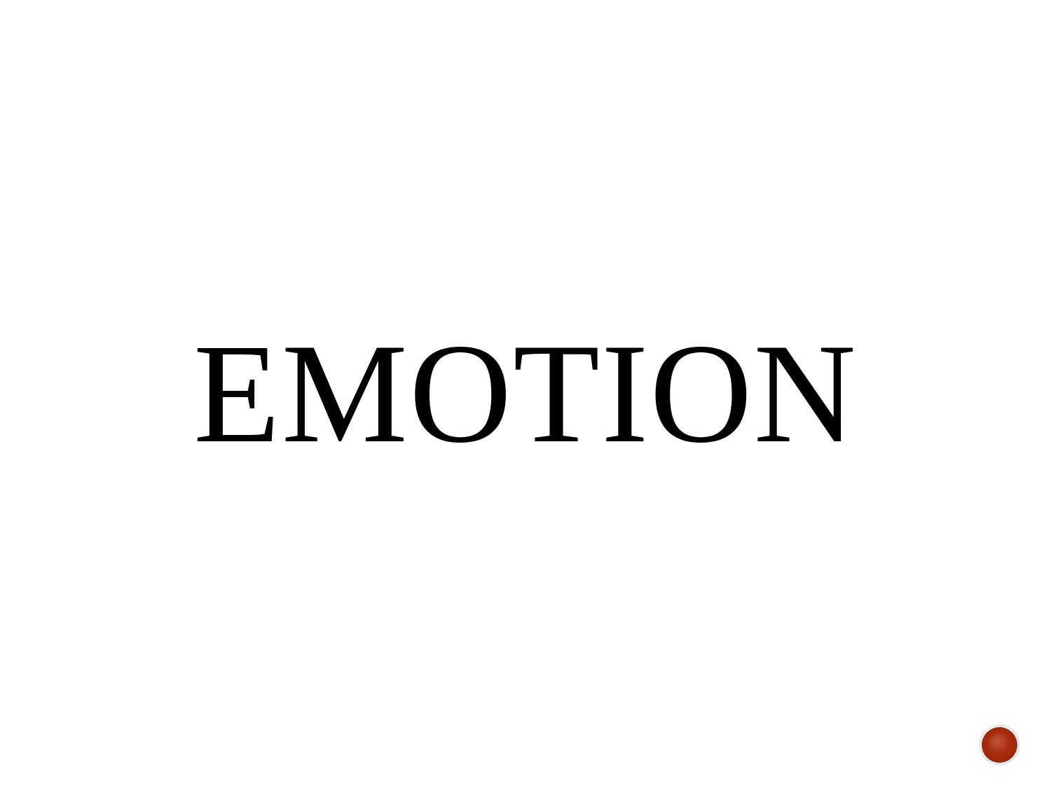EMOTION